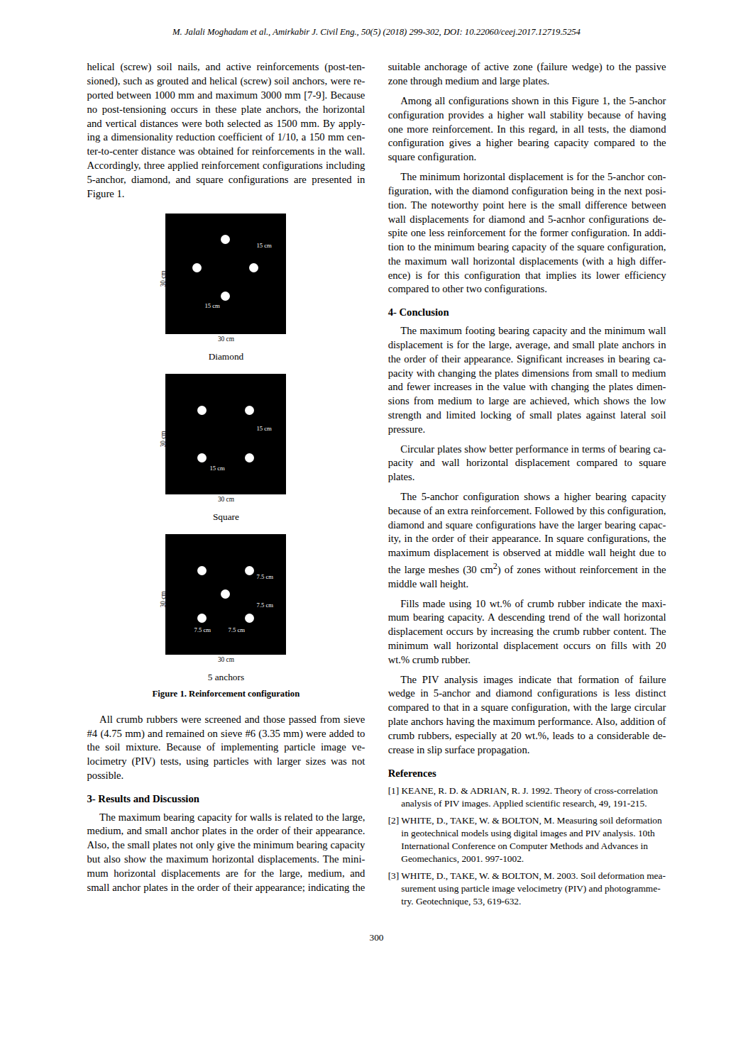M. Jalali Moghadam et al., Amirkabir J. Civil Eng., 50(5) (2018) 299-302, DOI: 10.22060/ceej.2017.12719.5254
helical (screw) soil nails, and active reinforcements (post-tensioned), such as grouted and helical (screw) soil anchors, were reported between 1000 mm and maximum 3000 mm [7-9]. Because no post-tensioning occurs in these plate anchors, the horizontal and vertical distances were both selected as 1500 mm. By applying a dimensionality reduction coefficient of 1/10, a 150 mm center-to-center distance was obtained for reinforcements in the wall. Accordingly, three applied reinforcement configurations including 5-anchor, diamond, and square configurations are presented in Figure 1.
15 cm 15 cm
30 cm
30 cm
Diamond
15 cm 15 cm
30 cm
30 cm
Square
7.5 cm 7.5 cm 7.5 cm 7.5 cm
30 cm
30 cm
5 anchors
Figure 1. Reinforcement configuration
All crumb rubbers were screened and those passed from sieve #4 (4.75 mm) and remained on sieve #6 (3.35 mm) were added to the soil mixture. Because of implementing particle image velocimetry (PIV) tests, using particles with larger sizes was not possible.
3- Results and Discussion
The maximum bearing capacity for walls is related to the large, medium, and small anchor plates in the order of their appearance. Also, the small plates not only give the minimum bearing capacity but also show the maximum horizontal displacements. The minimum horizontal displacements are for the large, medium, and small anchor plates in the order of their appearance; indicating the suitable anchorage of active zone (failure wedge) to the passive zone through medium and large plates.
Among all configurations shown in this Figure 1, the 5-anchor configuration provides a higher wall stability because of having one more reinforcement. In this regard, in all tests, the diamond configuration gives a higher bearing capacity compared to the square configuration.
The minimum horizontal displacement is for the 5-anchor configuration, with the diamond configuration being in the next position. The noteworthy point here is the small difference between wall displacements for diamond and 5-acnhor configurations despite one less reinforcement for the former configuration. In addition to the minimum bearing capacity of the square configuration, the maximum wall horizontal displacements (with a high difference) is for this configuration that implies its lower efficiency compared to other two configurations.
4- Conclusion
The maximum footing bearing capacity and the minimum wall displacement is for the large, average, and small plate anchors in the order of their appearance. Significant increases in bearing capacity with changing the plates dimensions from small to medium and fewer increases in the value with changing the plates dimensions from medium to large are achieved, which shows the low strength and limited locking of small plates against lateral soil pressure.
Circular plates show better performance in terms of bearing capacity and wall horizontal displacement compared to square plates.
The 5-anchor configuration shows a higher bearing capacity because of an extra reinforcement. Followed by this configuration, diamond and square configurations have the larger bearing capacity, in the order of their appearance. In square configurations, the maximum displacement is observed at middle wall height due to the large meshes (30 cm2) of zones without reinforcement in the middle wall height.
Fills made using 10 wt.% of crumb rubber indicate the maximum bearing capacity. A descending trend of the wall horizontal displacement occurs by increasing the crumb rubber content. The minimum wall horizontal displacement occurs on fills with 20 wt.% crumb rubber.
The PIV analysis images indicate that formation of failure wedge in 5-anchor and diamond configurations is less distinct compared to that in a square configuration, with the large circular plate anchors having the maximum performance. Also, addition of crumb rubbers, especially at 20 wt.%, leads to a considerable decrease in slip surface propagation.
References
[1] KEANE, R. D. & ADRIAN, R. J. 1992. Theory of cross-correlation analysis of PIV images. Applied scientific research, 49, 191-215.
[2] WHITE, D., TAKE, W. & BOLTON, M. Measuring soil deformation in geotechnical models using digital images and PIV analysis. 10th International Conference on Computer Methods and Advances in Geomechanics, 2001. 997-1002.
[3] WHITE, D., TAKE, W. & BOLTON, M. 2003. Soil deformation measurement using particle image velocimetry (PIV) and photogrammetry. Geotechnique, 53, 619-632.
300